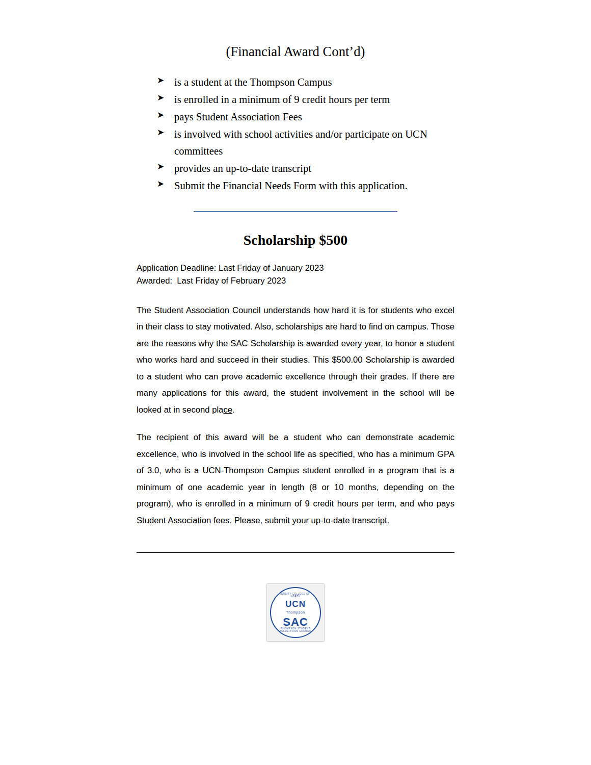(Financial Award Cont’d)
is a student at the Thompson Campus
is enrolled in a minimum of 9 credit hours per term
pays Student Association Fees
is involved with school activities and/or participate on UCN committees
provides an up-to-date transcript
Submit the Financial Needs Form with this application.
Scholarship $500
Application Deadline: Last Friday of January 2023
Awarded: Last Friday of February 2023
The Student Association Council understands how hard it is for students who excel in their class to stay motivated. Also, scholarships are hard to find on campus. Those are the reasons why the SAC Scholarship is awarded every year, to honor a student who works hard and succeed in their studies. This $500.00 Scholarship is awarded to a student who can prove academic excellence through their grades. If there are many applications for this award, the student involvement in the school will be looked at in second place.
The recipient of this award will be a student who can demonstrate academic excellence, who is involved in the school life as specified, who has a minimum GPA of 3.0, who is a UCN-Thompson Campus student enrolled in a program that is a minimum of one academic year in length (8 or 10 months, depending on the program), who is enrolled in a minimum of 9 credit hours per term, and who pays Student Association fees. Please, submit your up-to-date transcript.
UNIVERSITY COLLEGE OF THE NORTH
UCN
Thompson
SAC
THOMPSON STUDENT ASSOCIATION COUNCIL